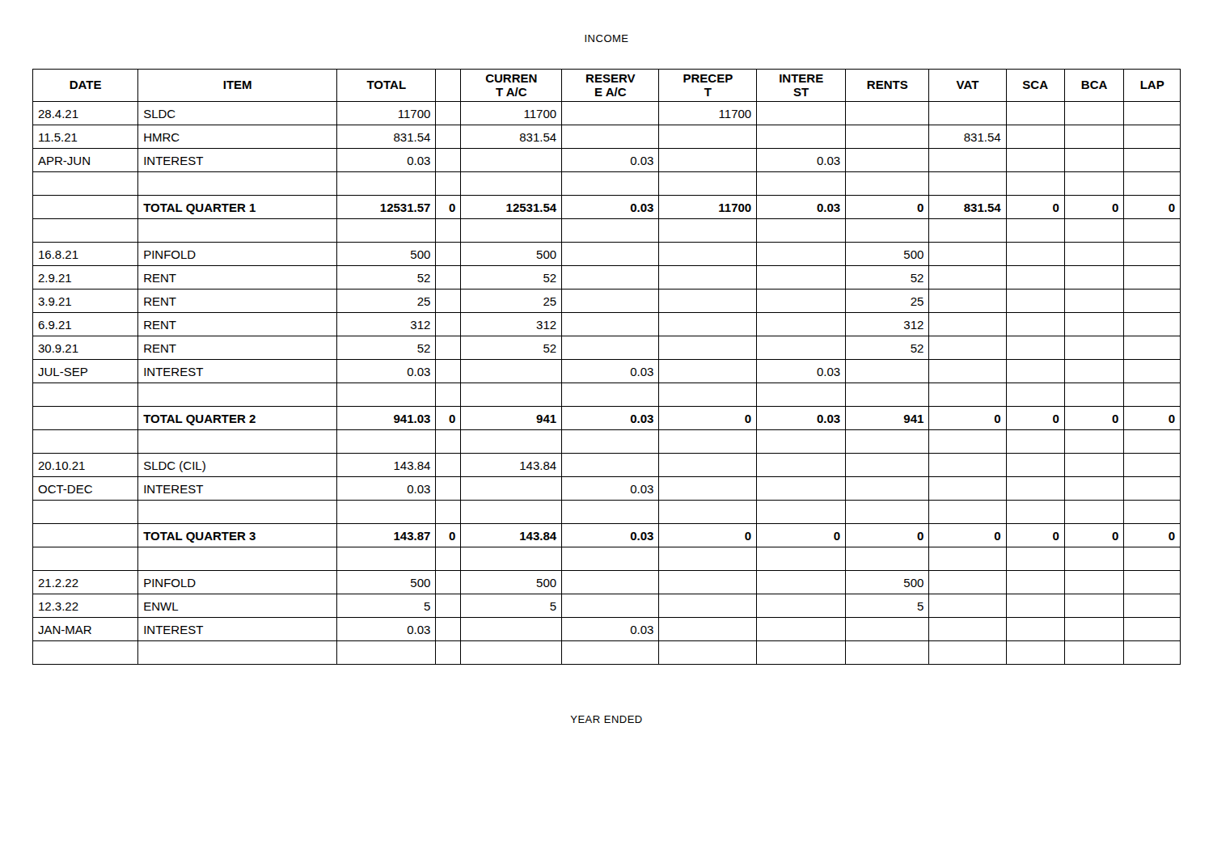INCOME
| DATE | ITEM | TOTAL | | CURREN T A/C | RESERV E A/C | PRECEP T | INTERE ST | RENTS | VAT | SCA | BCA | LAP |
| --- | --- | --- | --- | --- | --- | --- | --- | --- | --- | --- | --- | --- |
| 28.4.21 | SLDC | 11700 | | 11700 | | 11700 | | | | | | |
| 11.5.21 | HMRC | 831.54 | | 831.54 | | | | | 831.54 | | | |
| APR-JUN | INTEREST | 0.03 | | | 0.03 | | 0.03 | | | | | |
| | TOTAL QUARTER 1 | 12531.57 | 0 | 12531.54 | 0.03 | 11700 | 0.03 | 0 | 831.54 | 0 | 0 | 0 |
| 16.8.21 | PINFOLD | 500 | | 500 | | | | 500 | | | | |
| 2.9.21 | RENT | 52 | | 52 | | | | 52 | | | | |
| 3.9.21 | RENT | 25 | | 25 | | | | 25 | | | | |
| 6.9.21 | RENT | 312 | | 312 | | | | 312 | | | | |
| 30.9.21 | RENT | 52 | | 52 | | | | 52 | | | | |
| JUL-SEP | INTEREST | 0.03 | | | 0.03 | | 0.03 | | | | | |
| | TOTAL QUARTER 2 | 941.03 | 0 | 941 | 0.03 | 0 | 0.03 | 941 | 0 | 0 | 0 | 0 |
| 20.10.21 | SLDC (CIL) | 143.84 | | 143.84 | | | | | | | | |
| OCT-DEC | INTEREST | 0.03 | | | 0.03 | | | | | | | |
| | TOTAL QUARTER 3 | 143.87 | 0 | 143.84 | 0.03 | 0 | 0 | 0 | 0 | 0 | 0 | 0 |
| 21.2.22 | PINFOLD | 500 | | 500 | | | | 500 | | | | |
| 12.3.22 | ENWL | 5 | | 5 | | | | 5 | | | | |
| JAN-MAR | INTEREST | 0.03 | | | 0.03 | | | | | | | |
YEAR ENDED